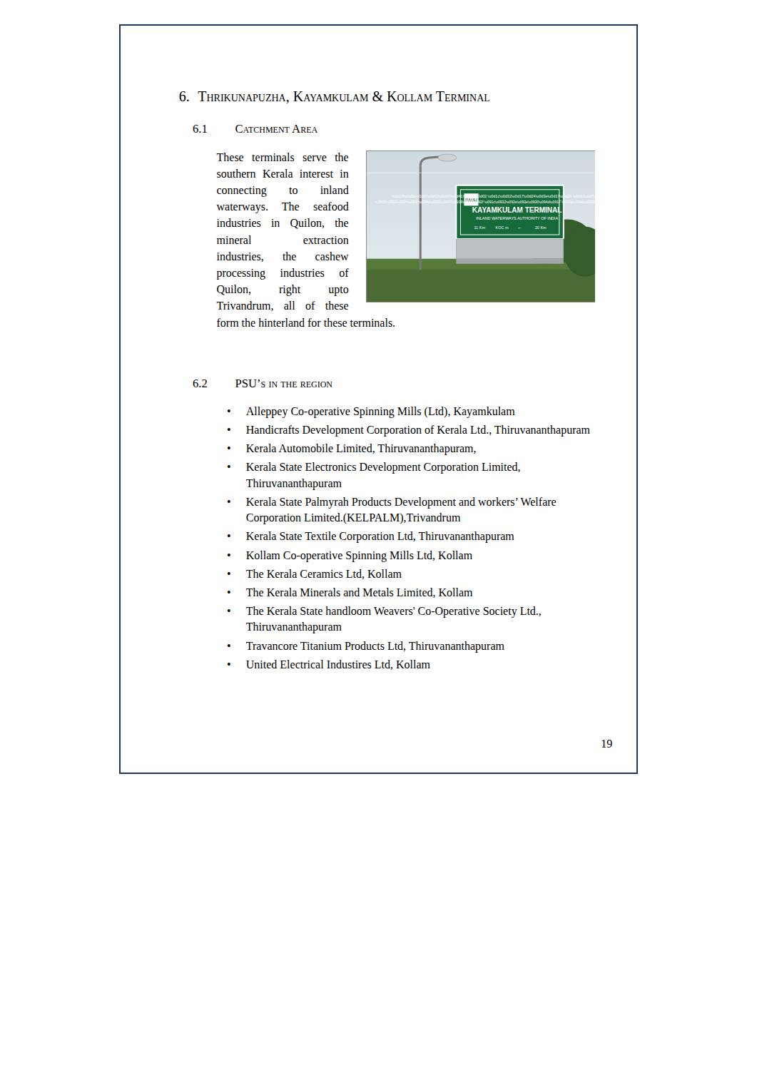6. Thrikunapuzha, Kayamkulam & Kollam Terminal
6.1 Catchment Area
These terminals serve the southern Kerala interest in connecting to inland waterways. The seafood industries in Quilon, the mineral extraction industries, the cashew processing industries of Quilon, right upto Trivandrum, all of these form the hinterland for these terminals.
6.2 PSU’s in the region
Alleppey Co-operative Spinning Mills (Ltd), Kayamkulam
Handicrafts Development Corporation of Kerala Ltd., Thiruvananthapuram
Kerala Automobile Limited, Thiruvananthapuram,
Kerala State Electronics Development Corporation Limited, Thiruvananthapuram
Kerala State Palmyrah Products Development and workers’ Welfare Corporation Limited.(KELPALM),Trivandrum
Kerala State Textile Corporation Ltd, Thiruvananthapuram
Kollam Co-operative Spinning Mills Ltd, Kollam
The Kerala Ceramics Ltd, Kollam
The Kerala Minerals and Metals Limited, Kollam
The Kerala State handloom Weavers' Co-Operative Society Ltd., Thiruvananthapuram
Travancore Titanium Products Ltd, Thiruvananthapuram
United Electrical Industires Ltd, Kollam
19